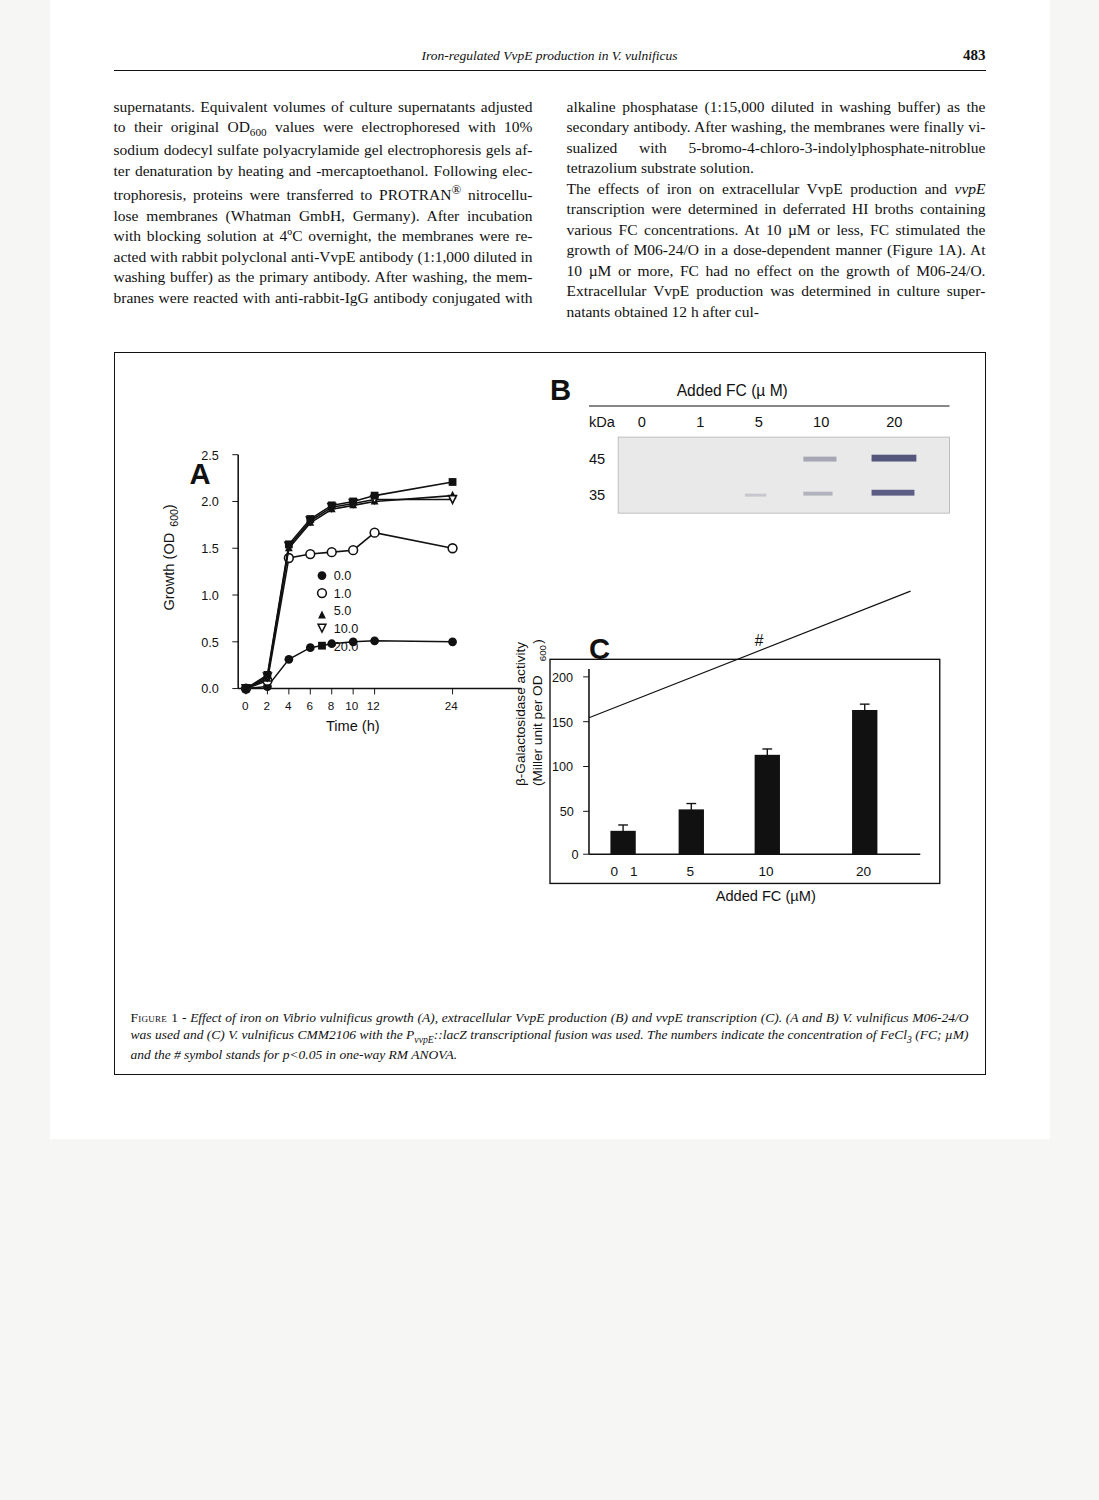Iron-regulated VvpE production in V. vulnificus 483
supernatants. Equivalent volumes of culture supernatants adjusted to their original OD600 values were electrophoresed with 10% sodium dodecyl sulfate polyacrylamide gel electrophoresis gels after denaturation by heating and -mercaptoethanol. Following electrophoresis, proteins were transferred to PROTRAN® nitrocellulose membranes (Whatman GmbH, Germany). After incubation with blocking solution at 4ºC overnight, the membranes were reacted with rabbit polyclonal anti-VvpE antibody (1:1,000 diluted in washing buffer) as the primary antibody. After washing, the membranes were reacted with anti-rabbit-IgG antibody conjugated with alkaline phosphatase (1:15,000 diluted in washing buffer) as the secondary antibody. After washing, the membranes were finally visualized with 5-bromo-4-chloro-3-indolylphosphate-nitroblue tetrazolium substrate solution.
The effects of iron on extracellular VvpE production and vvpE transcription were determined in deferrated HI broths containing various FC concentrations. At 10 µM or less, FC stimulated the growth of M06-24/O in a dose-dependent manner (Figure 1A). At 10 µM or more, FC had no effect on the growth of M06-24/O. Extracellular VvpE production was determined in culture supernatants obtained 12 h after cul-
B Added FC (µ M) kDa 0 1 5 10 20 45 35 A 2.5 2.0 1.5 1.0 0.5 0.0 Growth (OD 600 ) 0 2 4 6 8 10 12 24 Time (h) 0.0 1.0 5.0 10.0 20.0 C 200 150 100 50 0 β-Galactosidase activity (Miller unit per OD 600 ) 0 1 5 10 20 Added FC (µM) #
Figure 1 - Effect of iron on Vibrio vulnificus growth (A), extracellular VvpE production (B) and vvpE transcription (C). (A and B) V. vulnificus M06-24/O was used and (C) V. vulnificus CMM2106 with the PvvpE::lacZ transcriptional fusion was used. The numbers indicate the concentration of FeCl3 (FC; µM) and the # symbol stands for p<0.05 in one-way RM ANOVA.